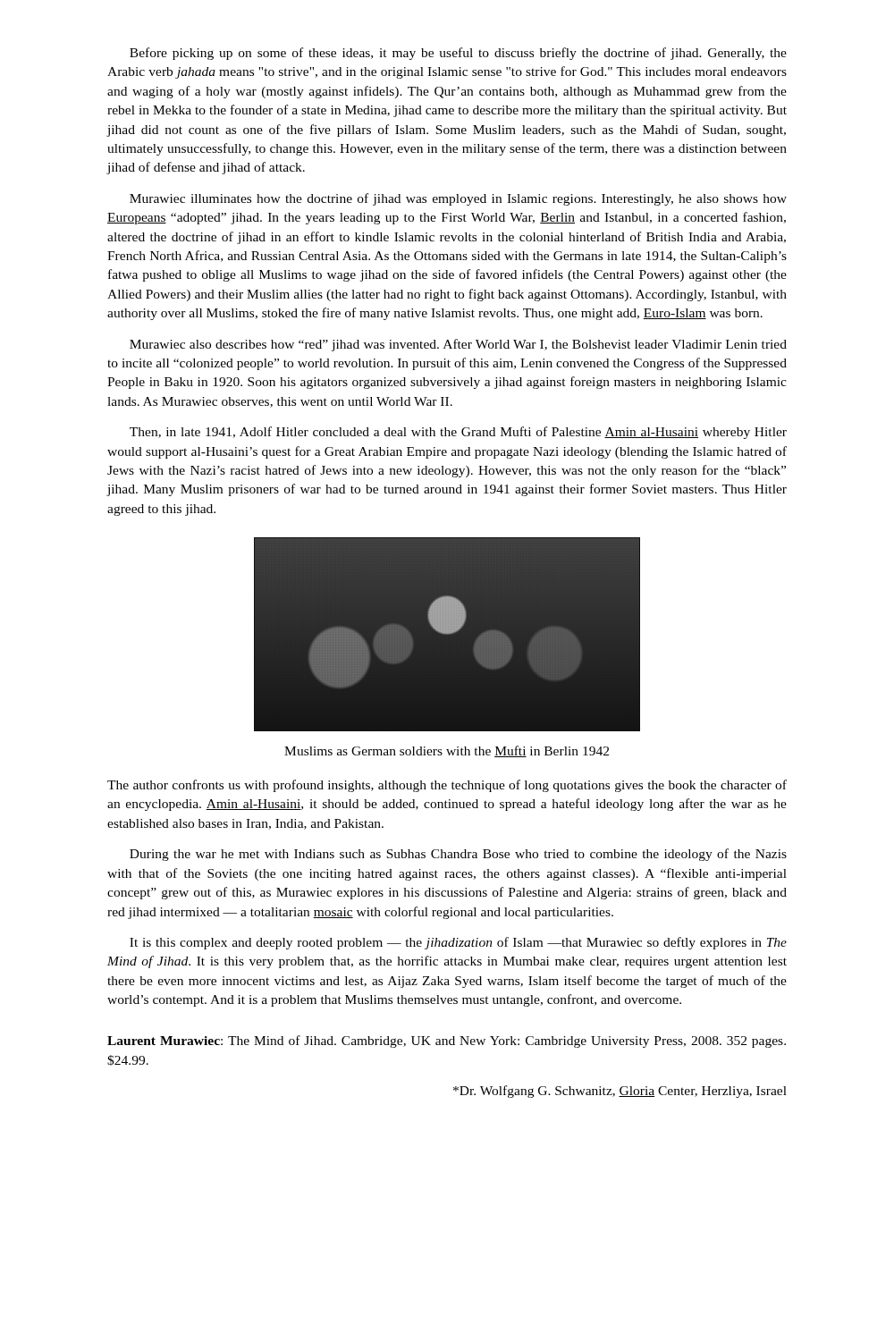Before picking up on some of these ideas, it may be useful to discuss briefly the doctrine of jihad. Generally, the Arabic verb jahada means "to strive", and in the original Islamic sense "to strive for God." This includes moral endeavors and waging of a holy war (mostly against infidels). The Qur’an contains both, although as Muhammad grew from the rebel in Mekka to the founder of a state in Medina, jihad came to describe more the military than the spiritual activity. But jihad did not count as one of the five pillars of Islam. Some Muslim leaders, such as the Mahdi of Sudan, sought, ultimately unsuccessfully, to change this. However, even in the military sense of the term, there was a distinction between jihad of defense and jihad of attack.
Murawiec illuminates how the doctrine of jihad was employed in Islamic regions. Interestingly, he also shows how Europeans “adopted” jihad. In the years leading up to the First World War, Berlin and Istanbul, in a concerted fashion, altered the doctrine of jihad in an effort to kindle Islamic revolts in the colonial hinterland of British India and Arabia, French North Africa, and Russian Central Asia. As the Ottomans sided with the Germans in late 1914, the Sultan-Caliph’s fatwa pushed to oblige all Muslims to wage jihad on the side of favored infidels (the Central Powers) against other (the Allied Powers) and their Muslim allies (the latter had no right to fight back against Ottomans). Accordingly, Istanbul, with authority over all Muslims, stoked the fire of many native Islamist revolts. Thus, one might add, Euro-Islam was born.
Murawiec also describes how “red” jihad was invented. After World War I, the Bolshevist leader Vladimir Lenin tried to incite all “colonized people” to world revolution. In pursuit of this aim, Lenin convened the Congress of the Suppressed People in Baku in 1920. Soon his agitators organized subversively a jihad against foreign masters in neighboring Islamic lands. As Murawiec observes, this went on until World War II.
Then, in late 1941, Adolf Hitler concluded a deal with the Grand Mufti of Palestine Amin al-Husaini whereby Hitler would support al-Husaini’s quest for a Great Arabian Empire and propagate Nazi ideology (blending the Islamic hatred of Jews with the Nazi’s racist hatred of Jews into a new ideology). However, this was not the only reason for the “black” jihad. Many Muslim prisoners of war had to be turned around in 1941 against their former Soviet masters. Thus Hitler agreed to this jihad.
Muslims as German soldiers with the Mufti in Berlin 1942
The author confronts us with profound insights, although the technique of long quotations gives the book the character of an encyclopedia. Amin al-Husaini, it should be added, continued to spread a hateful ideology long after the war as he established also bases in Iran, India, and Pakistan.
During the war he met with Indians such as Subhas Chandra Bose who tried to combine the ideology of the Nazis with that of the Soviets (the one inciting hatred against races, the others against classes). A “flexible anti-imperial concept” grew out of this, as Murawiec explores in his discussions of Palestine and Algeria: strains of green, black and red jihad intermixed — a totalitarian mosaic with colorful regional and local particularities.
It is this complex and deeply rooted problem — the jihadization of Islam —that Murawiec so deftly explores in The Mind of Jihad. It is this very problem that, as the horrific attacks in Mumbai make clear, requires urgent attention lest there be even more innocent victims and lest, as Aijaz Zaka Syed warns, Islam itself become the target of much of the world’s contempt. And it is a problem that Muslims themselves must untangle, confront, and overcome.
Laurent Murawiec: The Mind of Jihad. Cambridge, UK and New York: Cambridge University Press, 2008. 352 pages. $24.99.
*Dr. Wolfgang G. Schwanitz, Gloria Center, Herzliya, Israel